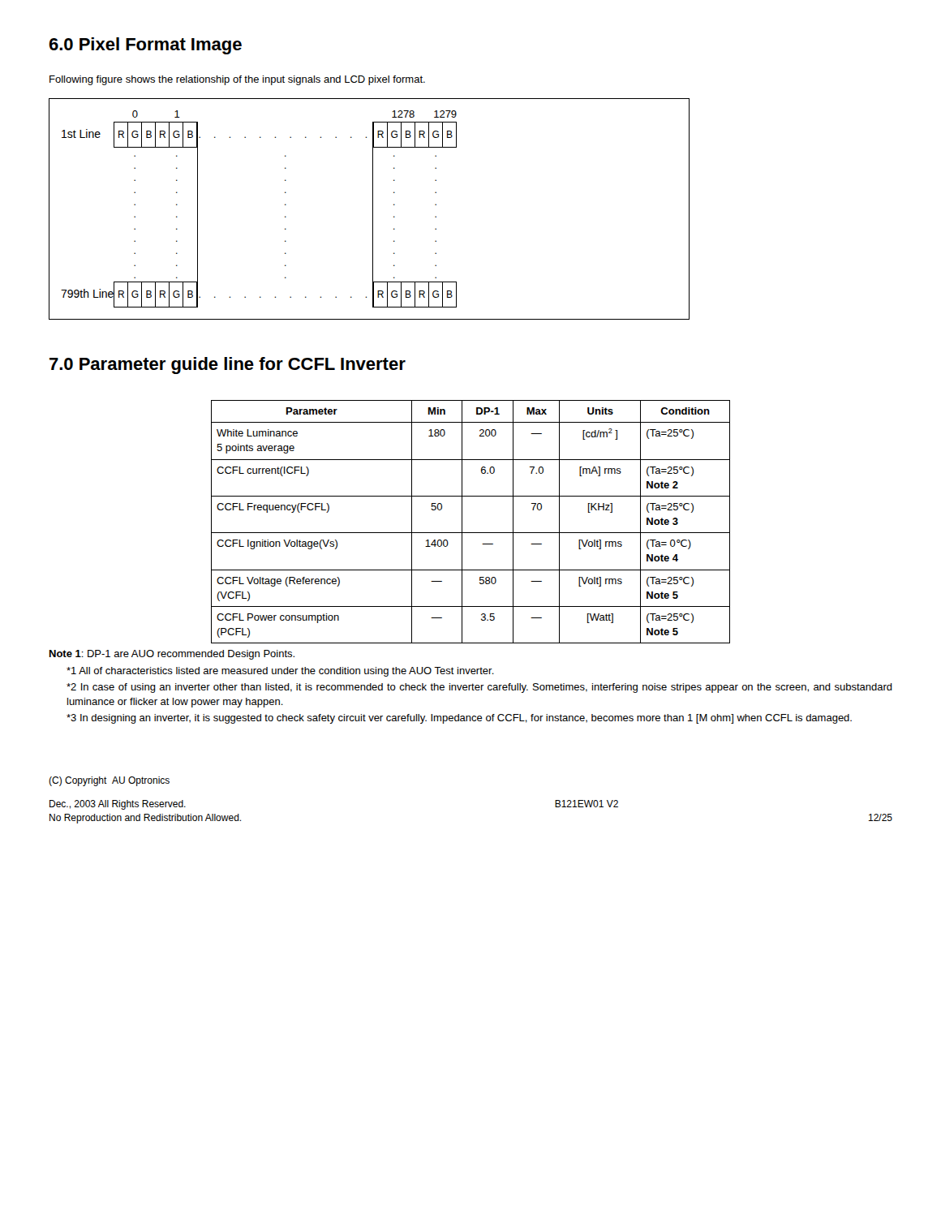6.0 Pixel Format Image
Following figure shows the relationship of the input signals and LCD pixel format.
| | 0 | 1 | | 1278 | 1279 |
| 1st Line | / R / G / B / R / G / B / | . . . . . . . . . . . . | / R / G / B / R / G / B / |
| | . . . . . . . . . . . | . . . . . . . . . . . | . . . . . . . . . . . | . . . . . . . . . . . | . . . . . . . . . . . |
| 799th Line | / R / G / B / R / G / B / | . . . . . . . . . . . . | / R / G / B / R / G / B / |
7.0 Parameter guide line for CCFL Inverter
| Parameter | Min | DP-1 | Max | Units | Condition |
| --- | --- | --- | --- | --- | --- |
| White Luminance 5 points average | 180 | 200 | — | [cd/m 2 ] | (Ta=25℃) |
| CCFL current(ICFL) | | 6.0 | 7.0 | [mA] rms | (Ta=25℃) Note 2 |
| CCFL Frequency(FCFL) | 50 | | 70 | [KHz] | (Ta=25℃) Note 3 |
| CCFL Ignition Voltage(Vs) | 1400 | — | — | [Volt] rms | (Ta= 0℃) Note 4 |
| CCFL Voltage (Reference) (VCFL) | — | 580 | — | [Volt] rms | (Ta=25℃) Note 5 |
| CCFL Power consumption (PCFL) | — | 3.5 | — | [Watt] | (Ta=25℃) Note 5 |
Note 1: DP-1 are AUO recommended Design Points.
*1 All of characteristics listed are measured under the condition using the AUO Test inverter.
*2 In case of using an inverter other than listed, it is recommended to check the inverter carefully. Sometimes, interfering noise stripes appear on the screen, and substandard luminance or flicker at low power may happen.
*3 In designing an inverter, it is suggested to check safety circuit ver carefully. Impedance of CCFL, for instance, becomes more than 1 [M ohm] when CCFL is damaged.
(C) Copyright AU Optronics
Dec., 2003 All Rights Reserved. B121EW01 V2
No Reproduction and Redistribution Allowed. 12/25